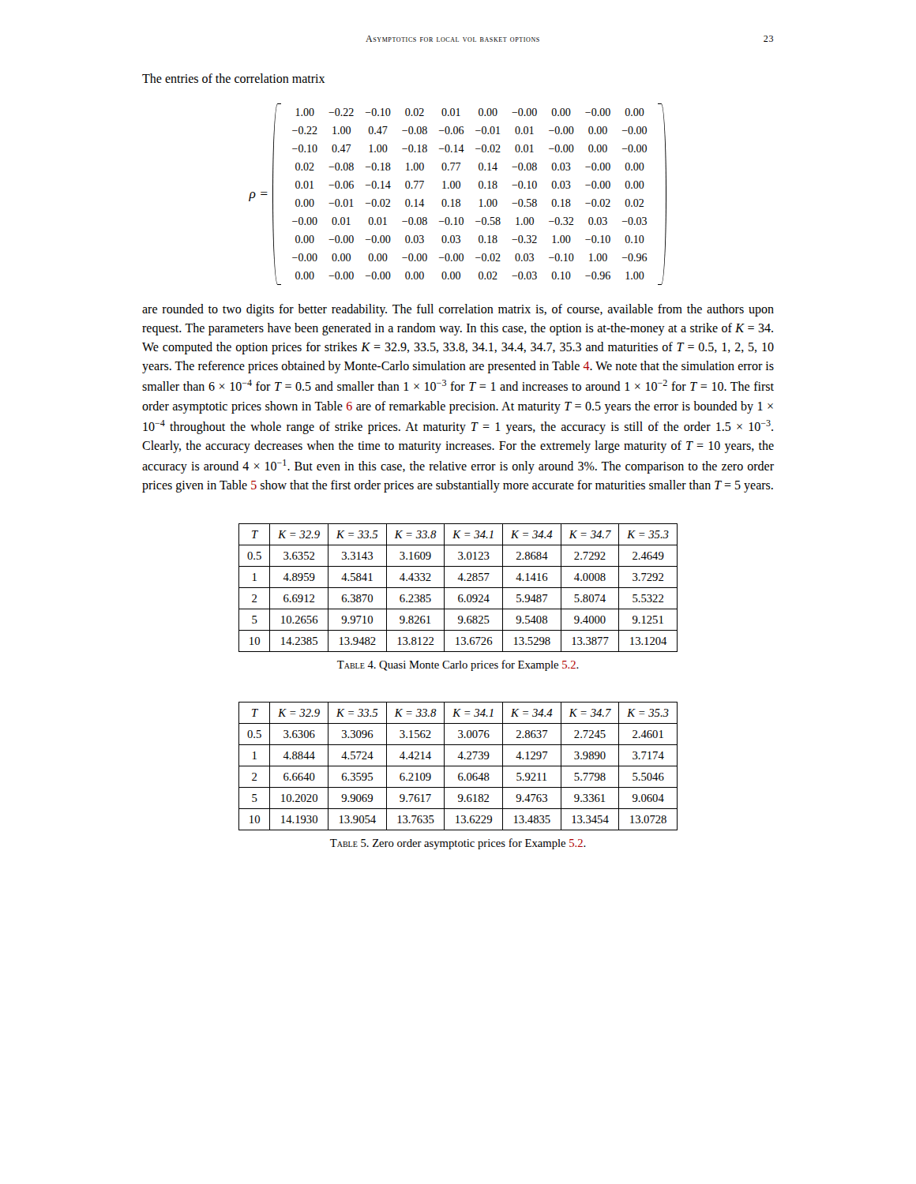Asymptotics for local vol basket options 23
The entries of the correlation matrix
ρ =
| 1.00 | −0.22 | −0.10 | 0.02 | 0.01 | 0.00 | −0.00 | 0.00 | −0.00 | 0.00 |
| −0.22 | 1.00 | 0.47 | −0.08 | −0.06 | −0.01 | 0.01 | −0.00 | 0.00 | −0.00 |
| −0.10 | 0.47 | 1.00 | −0.18 | −0.14 | −0.02 | 0.01 | −0.00 | 0.00 | −0.00 |
| 0.02 | −0.08 | −0.18 | 1.00 | 0.77 | 0.14 | −0.08 | 0.03 | −0.00 | 0.00 |
| 0.01 | −0.06 | −0.14 | 0.77 | 1.00 | 0.18 | −0.10 | 0.03 | −0.00 | 0.00 |
| 0.00 | −0.01 | −0.02 | 0.14 | 0.18 | 1.00 | −0.58 | 0.18 | −0.02 | 0.02 |
| −0.00 | 0.01 | 0.01 | −0.08 | −0.10 | −0.58 | 1.00 | −0.32 | 0.03 | −0.03 |
| 0.00 | −0.00 | −0.00 | 0.03 | 0.03 | 0.18 | −0.32 | 1.00 | −0.10 | 0.10 |
| −0.00 | 0.00 | 0.00 | −0.00 | −0.00 | −0.02 | 0.03 | −0.10 | 1.00 | −0.96 |
| 0.00 | −0.00 | −0.00 | 0.00 | 0.00 | 0.02 | −0.03 | 0.10 | −0.96 | 1.00 |
are rounded to two digits for better readability. The full correlation matrix is, of course, available from the authors upon request. The parameters have been generated in a random way. In this case, the option is at-the-money at a strike of K = 34. We computed the option prices for strikes K = 32.9, 33.5, 33.8, 34.1, 34.4, 34.7, 35.3 and maturities of T = 0.5, 1, 2, 5, 10 years. The reference prices obtained by Monte-Carlo simulation are presented in Table 4. We note that the simulation error is smaller than 6 × 10−4 for T = 0.5 and smaller than 1 × 10−3 for T = 1 and increases to around 1 × 10−2 for T = 10. The first order asymptotic prices shown in Table 6 are of remarkable precision. At maturity T = 0.5 years the error is bounded by 1 × 10−4 throughout the whole range of strike prices. At maturity T = 1 years, the accuracy is still of the order 1.5 × 10−3. Clearly, the accuracy decreases when the time to maturity increases. For the extremely large maturity of T = 10 years, the accuracy is around 4 × 10−1. But even in this case, the relative error is only around 3%. The comparison to the zero order prices given in Table 5 show that the first order prices are substantially more accurate for maturities smaller than T = 5 years.
| T | K = 32.9 | K = 33.5 | K = 33.8 | K = 34.1 | K = 34.4 | K = 34.7 | K = 35.3 |
| --- | --- | --- | --- | --- | --- | --- | --- |
| 0.5 | 3.6352 | 3.3143 | 3.1609 | 3.0123 | 2.8684 | 2.7292 | 2.4649 |
| 1 | 4.8959 | 4.5841 | 4.4332 | 4.2857 | 4.1416 | 4.0008 | 3.7292 |
| 2 | 6.6912 | 6.3870 | 6.2385 | 6.0924 | 5.9487 | 5.8074 | 5.5322 |
| 5 | 10.2656 | 9.9710 | 9.8261 | 9.6825 | 9.5408 | 9.4000 | 9.1251 |
| 10 | 14.2385 | 13.9482 | 13.8122 | 13.6726 | 13.5298 | 13.3877 | 13.1204 |
Table 4. Quasi Monte Carlo prices for Example 5.2.
| T | K = 32.9 | K = 33.5 | K = 33.8 | K = 34.1 | K = 34.4 | K = 34.7 | K = 35.3 |
| --- | --- | --- | --- | --- | --- | --- | --- |
| 0.5 | 3.6306 | 3.3096 | 3.1562 | 3.0076 | 2.8637 | 2.7245 | 2.4601 |
| 1 | 4.8844 | 4.5724 | 4.4214 | 4.2739 | 4.1297 | 3.9890 | 3.7174 |
| 2 | 6.6640 | 6.3595 | 6.2109 | 6.0648 | 5.9211 | 5.7798 | 5.5046 |
| 5 | 10.2020 | 9.9069 | 9.7617 | 9.6182 | 9.4763 | 9.3361 | 9.0604 |
| 10 | 14.1930 | 13.9054 | 13.7635 | 13.6229 | 13.4835 | 13.3454 | 13.0728 |
Table 5. Zero order asymptotic prices for Example 5.2.